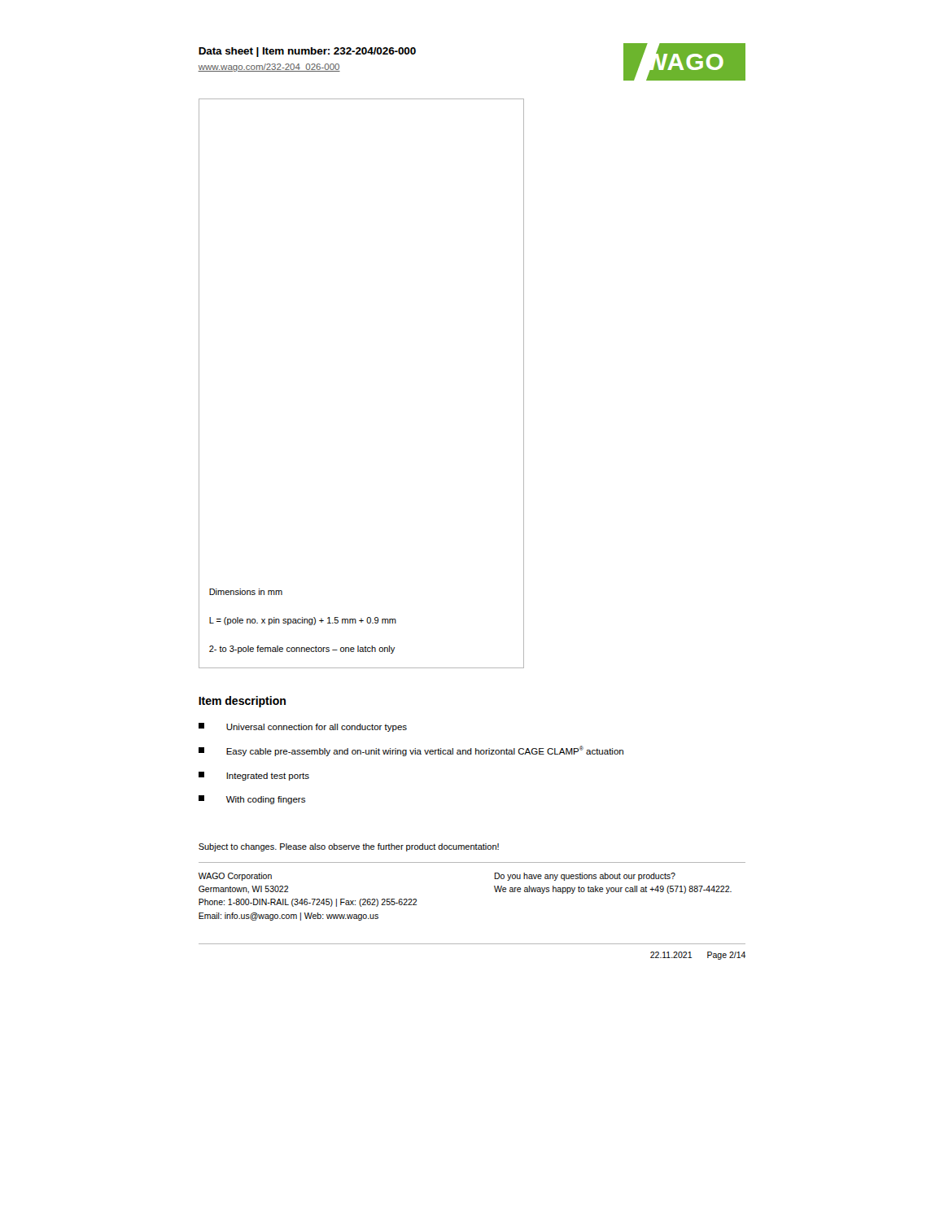Data sheet | Item number: 232-204/026-000
www.wago.com/232-204_026-000
WAGO
Dimensions in mm
L = (pole no. x pin spacing) + 1.5 mm + 0.9 mm
2- to 3-pole female connectors – one latch only
Item description
Universal connection for all conductor types
Easy cable pre-assembly and on-unit wiring via vertical and horizontal CAGE CLAMP® actuation
Integrated test ports
With coding fingers
Subject to changes. Please also observe the further product documentation!
WAGO Corporation
Germantown, WI 53022
Phone: 1-800-DIN-RAIL (346-7245) | Fax: (262) 255-6222
Email: info.us@wago.com | Web: www.wago.us
Do you have any questions about our products?
We are always happy to take your call at +49 (571) 887-44222.
22.11.2021Page 2/14